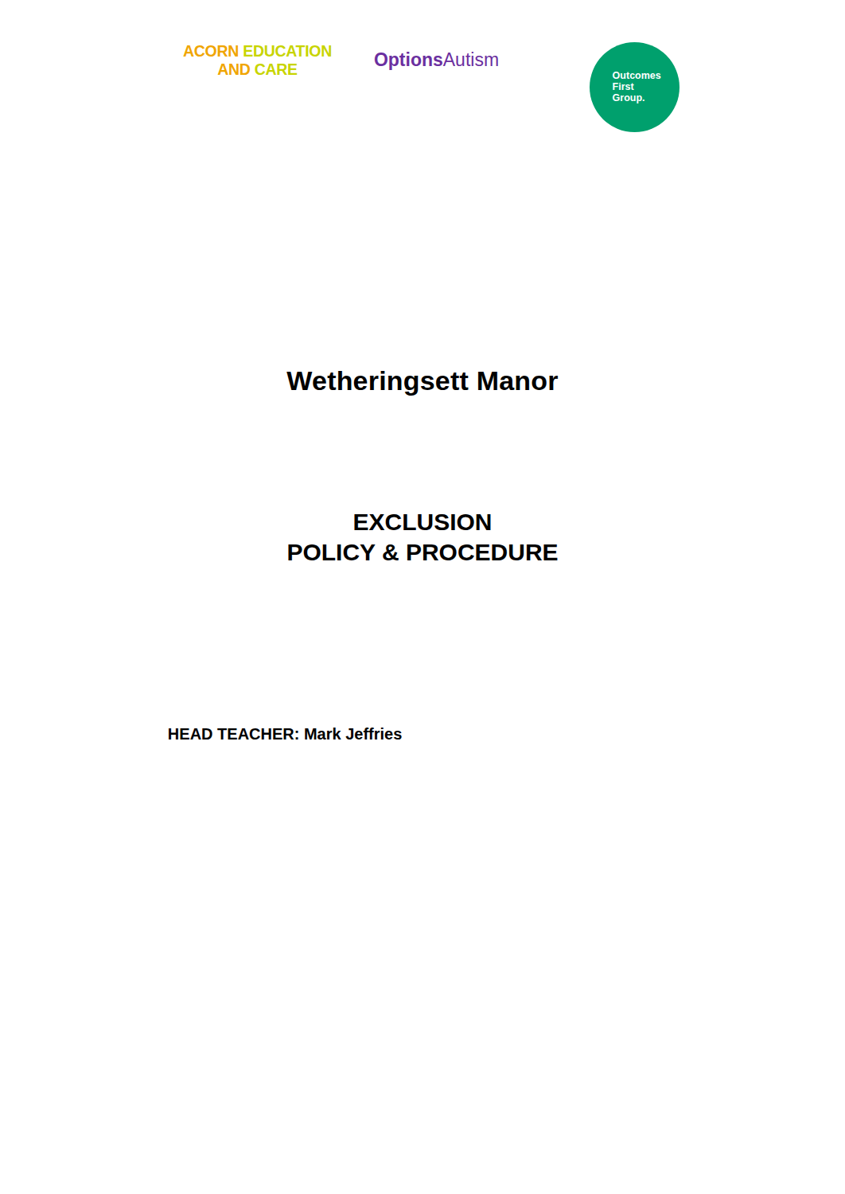ACORN EDUCATION
AND CARE
Options Autism
Outcomes
First
Group.
Wetheringsett Manor
EXCLUSION
POLICY & PROCEDURE
HEAD TEACHER: Mark Jeffries